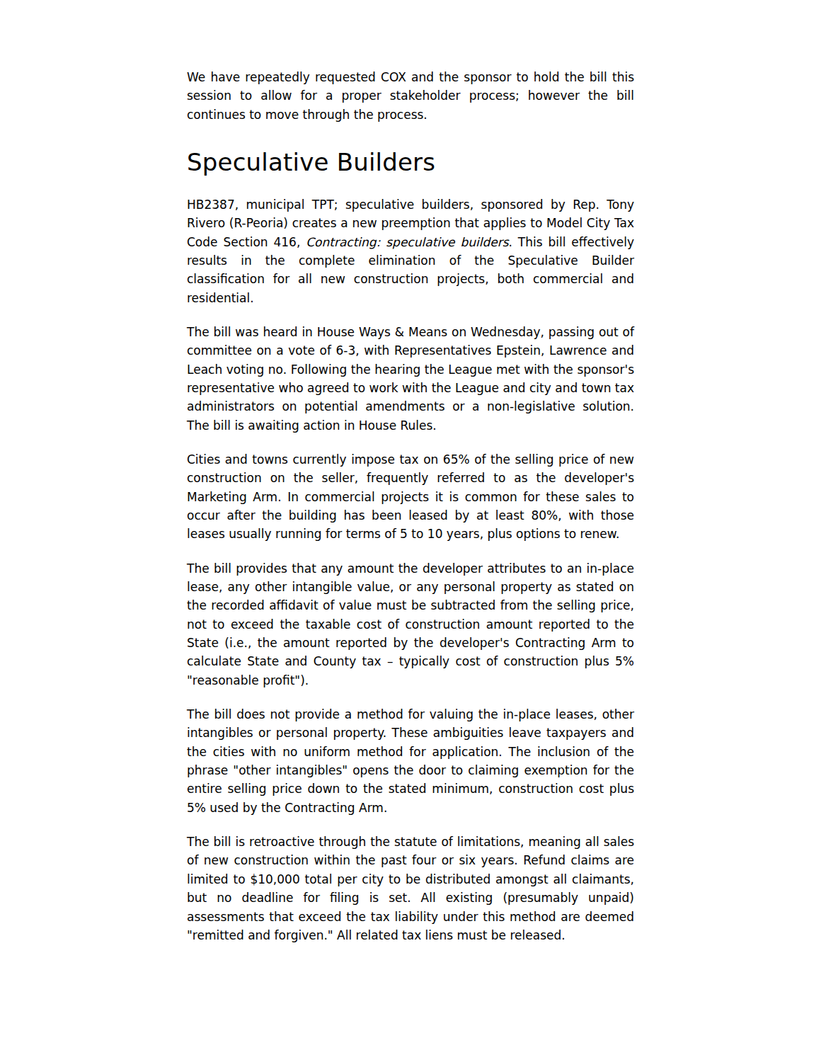We have repeatedly requested COX and the sponsor to hold the bill this session to allow for a proper stakeholder process; however the bill continues to move through the process.
Speculative Builders
HB2387, municipal TPT; speculative builders, sponsored by Rep. Tony Rivero (R-Peoria) creates a new preemption that applies to Model City Tax Code Section 416, Contracting: speculative builders. This bill effectively results in the complete elimination of the Speculative Builder classification for all new construction projects, both commercial and residential.
The bill was heard in House Ways & Means on Wednesday, passing out of committee on a vote of 6-3, with Representatives Epstein, Lawrence and Leach voting no. Following the hearing the League met with the sponsor's representative who agreed to work with the League and city and town tax administrators on potential amendments or a non-legislative solution. The bill is awaiting action in House Rules.
Cities and towns currently impose tax on 65% of the selling price of new construction on the seller, frequently referred to as the developer's Marketing Arm. In commercial projects it is common for these sales to occur after the building has been leased by at least 80%, with those leases usually running for terms of 5 to 10 years, plus options to renew.
The bill provides that any amount the developer attributes to an in-place lease, any other intangible value, or any personal property as stated on the recorded affidavit of value must be subtracted from the selling price, not to exceed the taxable cost of construction amount reported to the State (i.e., the amount reported by the developer's Contracting Arm to calculate State and County tax – typically cost of construction plus 5% "reasonable profit").
The bill does not provide a method for valuing the in-place leases, other intangibles or personal property. These ambiguities leave taxpayers and the cities with no uniform method for application. The inclusion of the phrase "other intangibles" opens the door to claiming exemption for the entire selling price down to the stated minimum, construction cost plus 5% used by the Contracting Arm.
The bill is retroactive through the statute of limitations, meaning all sales of new construction within the past four or six years. Refund claims are limited to $10,000 total per city to be distributed amongst all claimants, but no deadline for filing is set. All existing (presumably unpaid) assessments that exceed the tax liability under this method are deemed "remitted and forgiven." All related tax liens must be released.